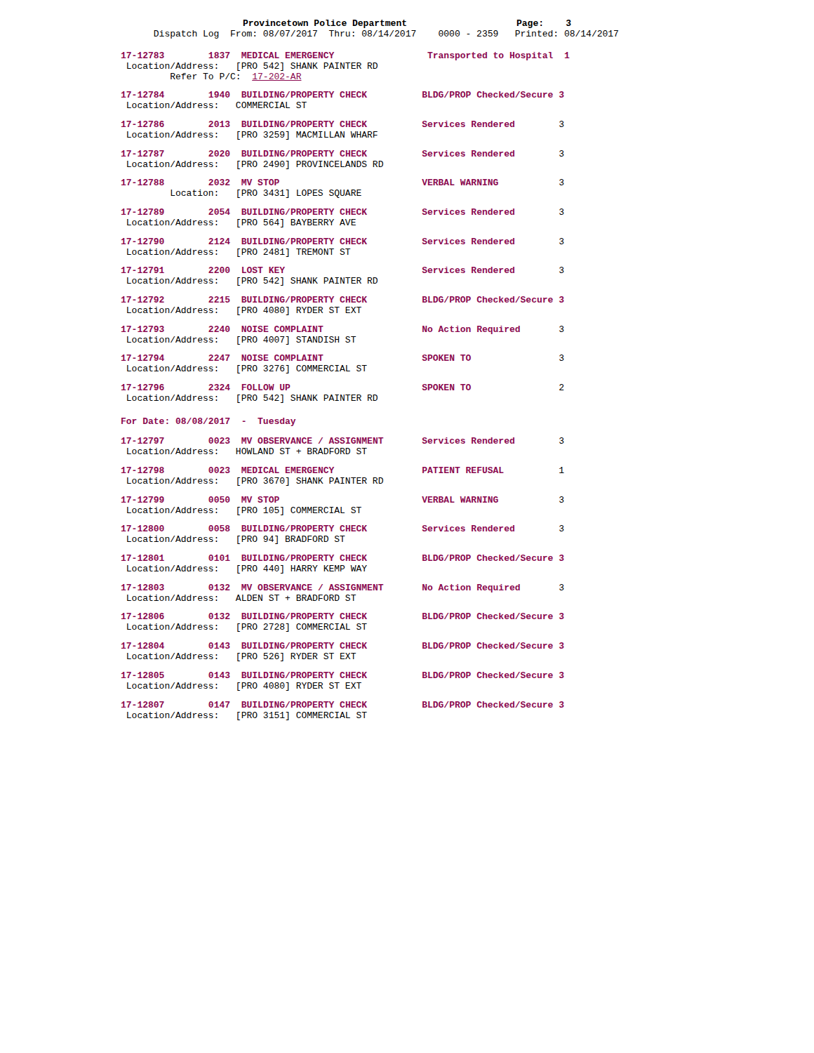Provincetown Police Department Page: 3
Dispatch Log From: 08/07/2017 Thru: 08/14/2017 0000 - 2359 Printed: 08/14/2017
17-12783 1837 MEDICAL EMERGENCY Transported to Hospital 1
Location/Address: [PRO 542] SHANK PAINTER RD
Refer To P/C: 17-202-AR
17-12784 1940 BUILDING/PROPERTY CHECK BLDG/PROP Checked/Secure 3
Location/Address: COMMERCIAL ST
17-12786 2013 BUILDING/PROPERTY CHECK Services Rendered 3
Location/Address: [PRO 3259] MACMILLAN WHARF
17-12787 2020 BUILDING/PROPERTY CHECK Services Rendered 3
Location/Address: [PRO 2490] PROVINCELANDS RD
17-12788 2032 MV STOP VERBAL WARNING 3
Location: [PRO 3431] LOPES SQUARE
17-12789 2054 BUILDING/PROPERTY CHECK Services Rendered 3
Location/Address: [PRO 564] BAYBERRY AVE
17-12790 2124 BUILDING/PROPERTY CHECK Services Rendered 3
Location/Address: [PRO 2481] TREMONT ST
17-12791 2200 LOST KEY Services Rendered 3
Location/Address: [PRO 542] SHANK PAINTER RD
17-12792 2215 BUILDING/PROPERTY CHECK BLDG/PROP Checked/Secure 3
Location/Address: [PRO 4080] RYDER ST EXT
17-12793 2240 NOISE COMPLAINT No Action Required 3
Location/Address: [PRO 4007] STANDISH ST
17-12794 2247 NOISE COMPLAINT SPOKEN TO 3
Location/Address: [PRO 3276] COMMERCIAL ST
17-12796 2324 FOLLOW UP SPOKEN TO 2
Location/Address: [PRO 542] SHANK PAINTER RD
For Date: 08/08/2017 - Tuesday
17-12797 0023 MV OBSERVANCE / ASSIGNMENT Services Rendered 3
Location/Address: HOWLAND ST + BRADFORD ST
17-12798 0023 MEDICAL EMERGENCY PATIENT REFUSAL 1
Location/Address: [PRO 3670] SHANK PAINTER RD
17-12799 0050 MV STOP VERBAL WARNING 3
Location/Address: [PRO 105] COMMERCIAL ST
17-12800 0058 BUILDING/PROPERTY CHECK Services Rendered 3
Location/Address: [PRO 94] BRADFORD ST
17-12801 0101 BUILDING/PROPERTY CHECK BLDG/PROP Checked/Secure 3
Location/Address: [PRO 440] HARRY KEMP WAY
17-12803 0132 MV OBSERVANCE / ASSIGNMENT No Action Required 3
Location/Address: ALDEN ST + BRADFORD ST
17-12806 0132 BUILDING/PROPERTY CHECK BLDG/PROP Checked/Secure 3
Location/Address: [PRO 2728] COMMERCIAL ST
17-12804 0143 BUILDING/PROPERTY CHECK BLDG/PROP Checked/Secure 3
Location/Address: [PRO 526] RYDER ST EXT
17-12805 0143 BUILDING/PROPERTY CHECK BLDG/PROP Checked/Secure 3
Location/Address: [PRO 4080] RYDER ST EXT
17-12807 0147 BUILDING/PROPERTY CHECK BLDG/PROP Checked/Secure 3
Location/Address: [PRO 3151] COMMERCIAL ST